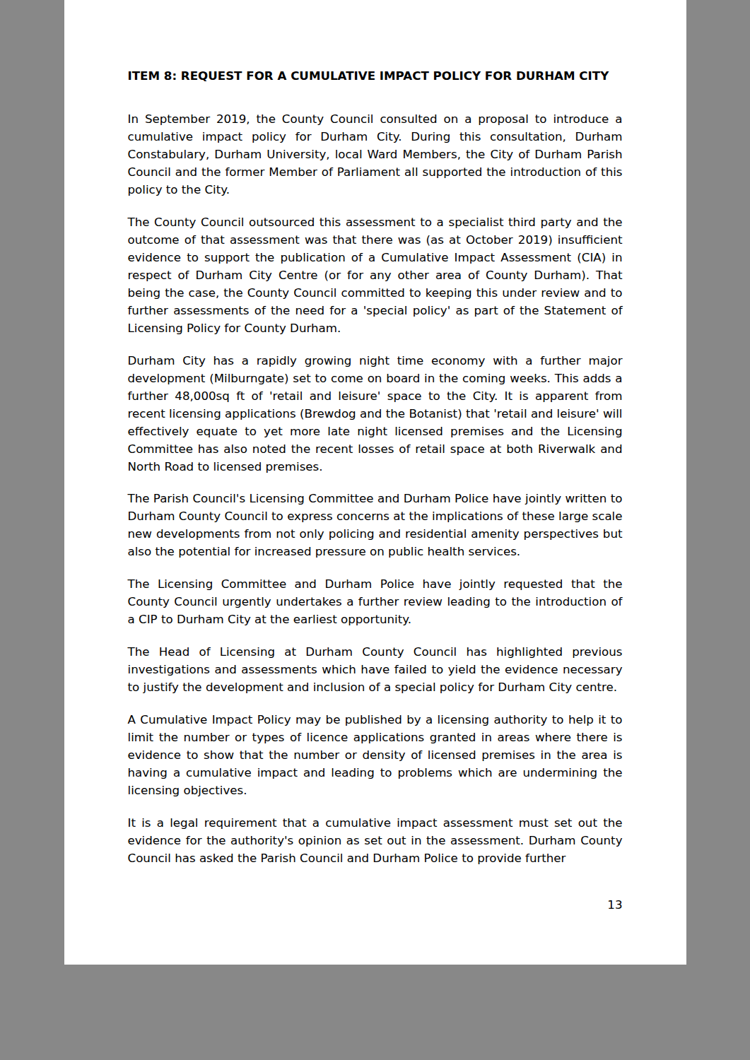ITEM 8: REQUEST FOR A CUMULATIVE IMPACT POLICY FOR DURHAM CITY
In September 2019, the County Council consulted on a proposal to introduce a cumulative impact policy for Durham City. During this consultation, Durham Constabulary, Durham University, local Ward Members, the City of Durham Parish Council and the former Member of Parliament all supported the introduction of this policy to the City.
The County Council outsourced this assessment to a specialist third party and the outcome of that assessment was that there was (as at October 2019) insufficient evidence to support the publication of a Cumulative Impact Assessment (CIA) in respect of Durham City Centre (or for any other area of County Durham). That being the case, the County Council committed to keeping this under review and to further assessments of the need for a 'special policy' as part of the Statement of Licensing Policy for County Durham.
Durham City has a rapidly growing night time economy with a further major development (Milburngate) set to come on board in the coming weeks. This adds a further 48,000sq ft of 'retail and leisure' space to the City. It is apparent from recent licensing applications (Brewdog and the Botanist) that 'retail and leisure' will effectively equate to yet more late night licensed premises and the Licensing Committee has also noted the recent losses of retail space at both Riverwalk and North Road to licensed premises.
The Parish Council's Licensing Committee and Durham Police have jointly written to Durham County Council to express concerns at the implications of these large scale new developments from not only policing and residential amenity perspectives but also the potential for increased pressure on public health services.
The Licensing Committee and Durham Police have jointly requested that the County Council urgently undertakes a further review leading to the introduction of a CIP to Durham City at the earliest opportunity.
The Head of Licensing at Durham County Council has highlighted previous investigations and assessments which have failed to yield the evidence necessary to justify the development and inclusion of a special policy for Durham City centre.
A Cumulative Impact Policy may be published by a licensing authority to help it to limit the number or types of licence applications granted in areas where there is evidence to show that the number or density of licensed premises in the area is having a cumulative impact and leading to problems which are undermining the licensing objectives.
It is a legal requirement that a cumulative impact assessment must set out the evidence for the authority's opinion as set out in the assessment. Durham County Council has asked the Parish Council and Durham Police to provide further
13